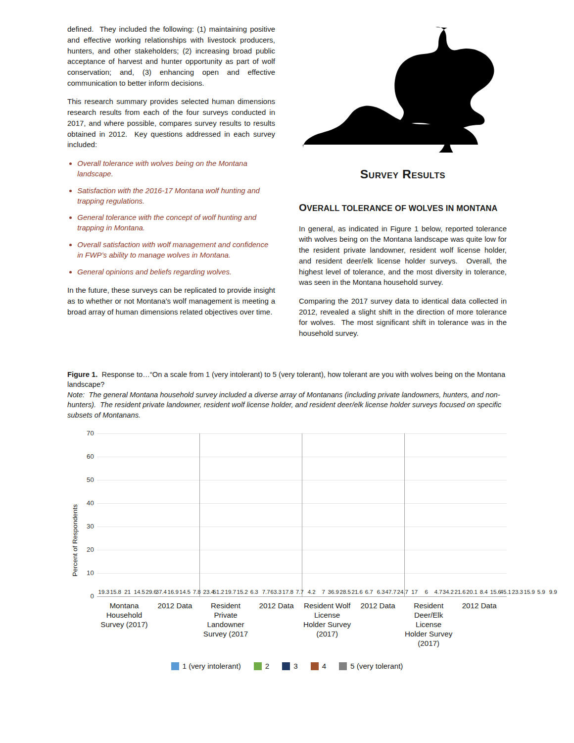defined. They included the following: (1) maintaining positive and effective working relationships with livestock producers, hunters, and other stakeholders; (2) increasing broad public acceptance of harvest and hunter opportunity as part of wolf conservation; and, (3) enhancing open and effective communication to better inform decisions.
This research summary provides selected human dimensions research results from each of the four surveys conducted in 2017, and where possible, compares survey results to results obtained in 2012. Key questions addressed in each survey included:
Overall tolerance with wolves being on the Montana landscape.
Satisfaction with the 2016-17 Montana wolf hunting and trapping regulations.
General tolerance with the concept of wolf hunting and trapping in Montana.
Overall satisfaction with wolf management and confidence in FWP’s ability to manage wolves in Montana.
General opinions and beliefs regarding wolves.
In the future, these surveys can be replicated to provide insight as to whether or not Montana’s wolf management is meeting a broad array of human dimensions related objectives over time.
Survey Results
OVERALL TOLERANCE OF WOLVES IN MONTANA
In general, as indicated in Figure 1 below, reported tolerance with wolves being on the Montana landscape was quite low for the resident private landowner, resident wolf license holder, and resident deer/elk license holder surveys. Overall, the highest level of tolerance, and the most diversity in tolerance, was seen in the Montana household survey.
Comparing the 2017 survey data to identical data collected in 2012, revealed a slight shift in the direction of more tolerance for wolves. The most significant shift in tolerance was in the household survey.
Figure 1. Response to…“On a scale from 1 (very intolerant) to 5 (very tolerant), how tolerant are you with wolves being on the Montana landscape?
Note: The general Montana household survey included a diverse array of Montanans (including private landowners, hunters, and non-hunters). The resident private landowner, resident wolf license holder, and resident deer/elk license holder surveys focused on specific subsets of Montanans.
Percent of Respondents
70
60
50
40
30
20
10
0
19.3
15.8
21
14.5
29.6
37.4
16.9
14.5
7.8
23.4
51.2
19.7
15.2
6.3
7.7
63.3
17.8
7.7
4.2
7
36.9
28.5
21.6
6.7
6.3
47.7
24.7
17
6
4.7
34.2
21.6
20.1
8.4
15.6
45.1
23.3
15.9
5.9
9.9
Montana Household Survey (2017)
2012 Data
Resident Private Landowner Survey (2017
2012 Data
Resident Wolf License Holder Survey (2017)
2012 Data
Resident Deer/Elk License Holder Survey (2017)
2012 Data
1 (very intolerant) 2 3 4 5 (very tolerant)